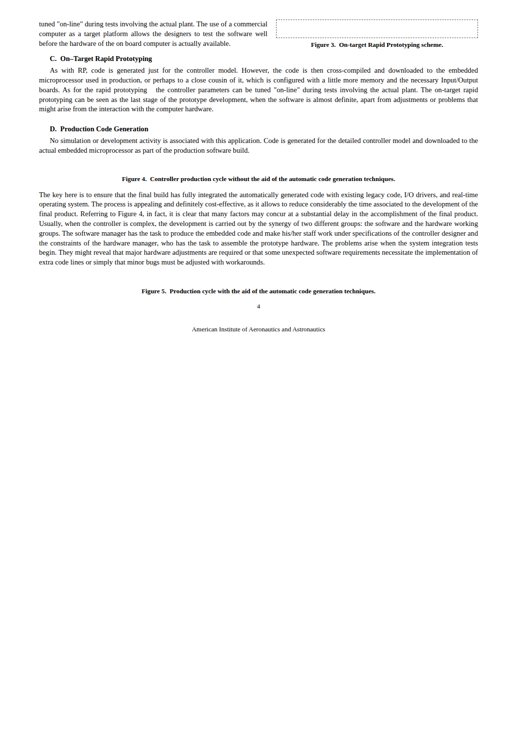Figure 3. On-target Rapid Prototyping scheme.
tuned "on-line" during tests involving the actual plant. The use of a commercial computer as a target platform allows the designers to test the software well before the hardware of the on board computer is actually available.
C. On–Target Rapid Prototyping
As with RP, code is generated just for the controller model. However, the code is then cross-compiled and downloaded to the embedded microprocessor used in production, or perhaps to a close cousin of it, which is configured with a little more memory and the necessary Input/Output boards. As for the rapid prototyping the controller parameters can be tuned "on-line" during tests involving the actual plant. The on-target rapid prototyping can be seen as the last stage of the prototype development, when the software is almost definite, apart from adjustments or problems that might arise from the interaction with the computer hardware.
D. Production Code Generation
No simulation or development activity is associated with this application. Code is generated for the detailed controller model and downloaded to the actual embedded microprocessor as part of the production software build.
Figure 4. Controller production cycle without the aid of the automatic code generation techniques.
The key here is to ensure that the final build has fully integrated the automatically generated code with existing legacy code, I/O drivers, and real-time operating system. The process is appealing and definitely cost-effective, as it allows to reduce considerably the time associated to the development of the final product. Referring to Figure 4, in fact, it is clear that many factors may concur at a substantial delay in the accomplishment of the final product. Usually, when the controller is complex, the development is carried out by the synergy of two different groups: the software and the hardware working groups. The software manager has the task to produce the embedded code and make his/her staff work under specifications of the controller designer and the constraints of the hardware manager, who has the task to assemble the prototype hardware. The problems arise when the system integration tests begin. They might reveal that major hardware adjustments are required or that some unexpected software requirements necessitate the implementation of extra code lines or simply that minor bugs must be adjusted with workarounds.
Figure 5. Production cycle with the aid of the automatic code generation techniques.
4
American Institute of Aeronautics and Astronautics